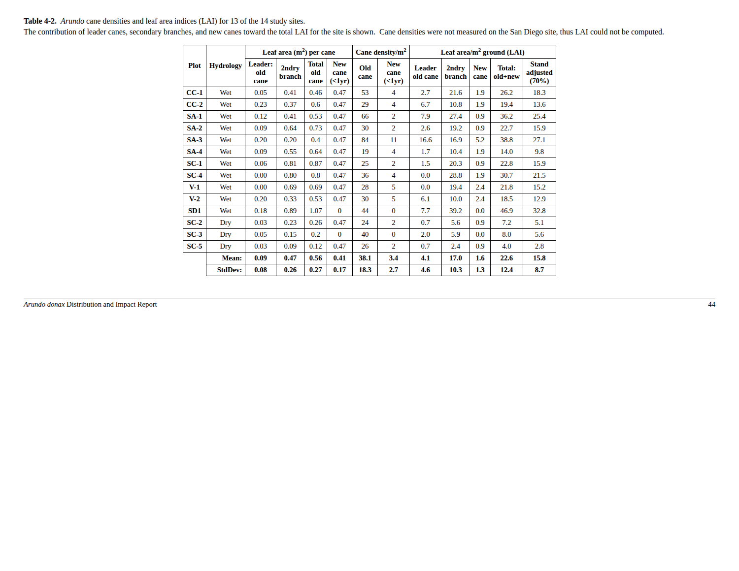Table 4-2. Arundo cane densities and leaf area indices (LAI) for 13 of the 14 study sites.
The contribution of leader canes, secondary branches, and new canes toward the total LAI for the site is shown. Cane densities were not measured on the San Diego site, thus LAI could not be computed.
| Plot | Hydrology | Leaf area (m 2 ) per cane | Cane density/m 2 | Leaf area/m 2 ground (LAI) |
| --- | --- | --- | --- | --- |
| Leader: old cane | 2ndry branch | Total old cane | New cane (<1yr) | Old cane | New cane (<1yr) | Leader old cane | 2ndry branch | New cane | Total: old+new | Stand adjusted (70%) |
| CC-1 | Wet | 0.05 | 0.41 | 0.46 | 0.47 | 53 | 4 | 2.7 | 21.6 | 1.9 | 26.2 | 18.3 |
| CC-2 | Wet | 0.23 | 0.37 | 0.6 | 0.47 | 29 | 4 | 6.7 | 10.8 | 1.9 | 19.4 | 13.6 |
| SA-1 | Wet | 0.12 | 0.41 | 0.53 | 0.47 | 66 | 2 | 7.9 | 27.4 | 0.9 | 36.2 | 25.4 |
| SA-2 | Wet | 0.09 | 0.64 | 0.73 | 0.47 | 30 | 2 | 2.6 | 19.2 | 0.9 | 22.7 | 15.9 |
| SA-3 | Wet | 0.20 | 0.20 | 0.4 | 0.47 | 84 | 11 | 16.6 | 16.9 | 5.2 | 38.8 | 27.1 |
| SA-4 | Wet | 0.09 | 0.55 | 0.64 | 0.47 | 19 | 4 | 1.7 | 10.4 | 1.9 | 14.0 | 9.8 |
| SC-1 | Wet | 0.06 | 0.81 | 0.87 | 0.47 | 25 | 2 | 1.5 | 20.3 | 0.9 | 22.8 | 15.9 |
| SC-4 | Wet | 0.00 | 0.80 | 0.8 | 0.47 | 36 | 4 | 0.0 | 28.8 | 1.9 | 30.7 | 21.5 |
| V-1 | Wet | 0.00 | 0.69 | 0.69 | 0.47 | 28 | 5 | 0.0 | 19.4 | 2.4 | 21.8 | 15.2 |
| V-2 | Wet | 0.20 | 0.33 | 0.53 | 0.47 | 30 | 5 | 6.1 | 10.0 | 2.4 | 18.5 | 12.9 |
| SD1 | Wet | 0.18 | 0.89 | 1.07 | 0 | 44 | 0 | 7.7 | 39.2 | 0.0 | 46.9 | 32.8 |
| SC-2 | Dry | 0.03 | 0.23 | 0.26 | 0.47 | 24 | 2 | 0.7 | 5.6 | 0.9 | 7.2 | 5.1 |
| SC-3 | Dry | 0.05 | 0.15 | 0.2 | 0 | 40 | 0 | 2.0 | 5.9 | 0.0 | 8.0 | 5.6 |
| SC-5 | Dry | 0.03 | 0.09 | 0.12 | 0.47 | 26 | 2 | 0.7 | 2.4 | 0.9 | 4.0 | 2.8 |
| | Mean: | 0.09 | 0.47 | 0.56 | 0.41 | 38.1 | 3.4 | 4.1 | 17.0 | 1.6 | 22.6 | 15.8 |
| | StdDev: | 0.08 | 0.26 | 0.27 | 0.17 | 18.3 | 2.7 | 4.6 | 10.3 | 1.3 | 12.4 | 8.7 |
Arundo donax Distribution and Impact Report 44